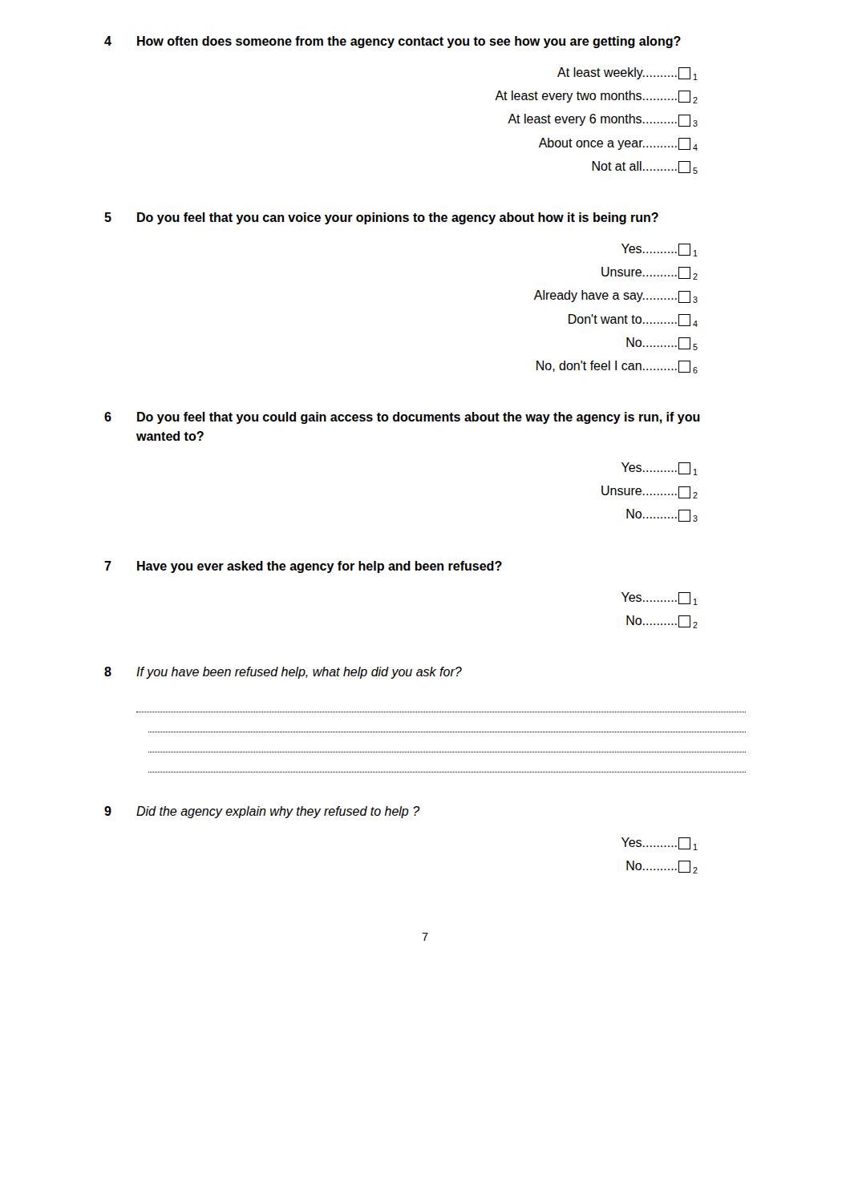4
How often does someone from the agency contact you to see how you are getting along?
At least weekly.......... 1
At least every two months.......... 2
At least every 6 months.......... 3
About once a year.......... 4
Not at all.......... 5
5
Do you feel that you can voice your opinions to the agency about how it is being run?
Yes.......... 1
Unsure.......... 2
Already have a say.......... 3
Don't want to.......... 4
No.......... 5
No, don't feel I can.......... 6
6
Do you feel that you could gain access to documents about the way the agency is run, if you wanted to?
Yes.......... 1
Unsure.......... 2
No.......... 3
7
Have you ever asked the agency for help and been refused?
Yes.......... 1
No.......... 2
8
If you have been refused help, what help did you ask for?
9
Did the agency explain why they refused to help ?
Yes.......... 1
No.......... 2
7